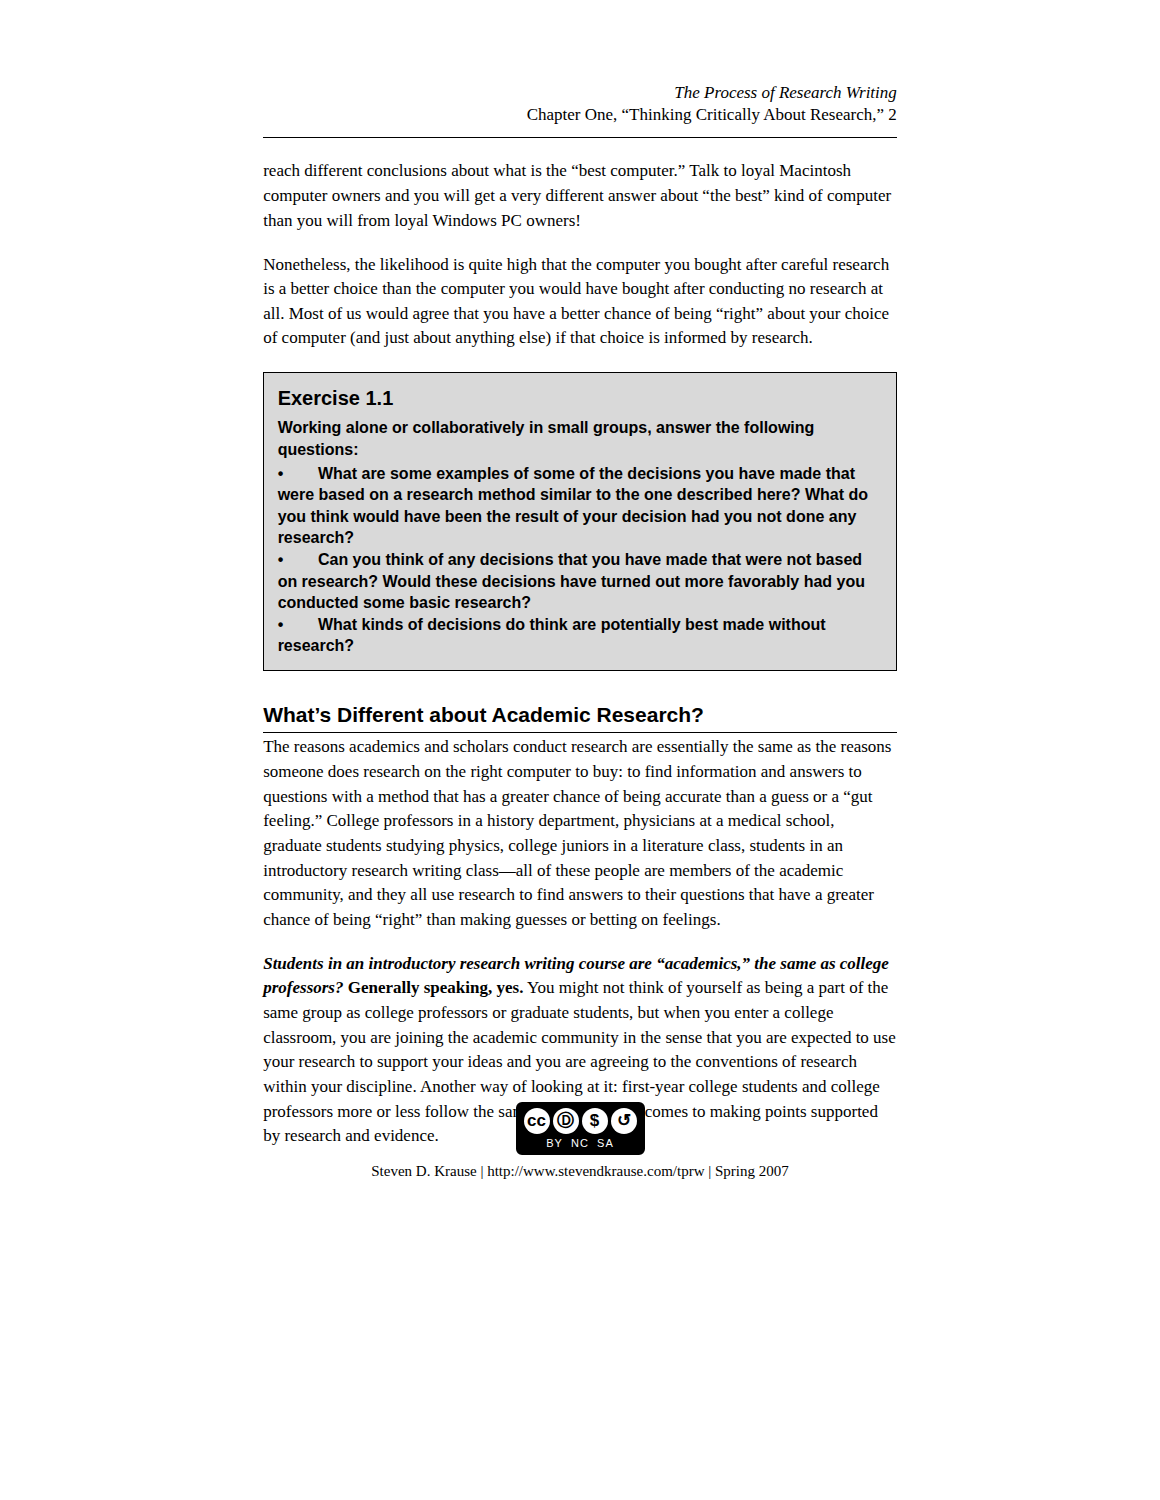The Process of Research Writing
Chapter One, “Thinking Critically About Research,” 2
reach different conclusions about what is the “best computer.” Talk to loyal Macintosh computer owners and you will get a very different answer about “the best” kind of computer than you will from loyal Windows PC owners!
Nonetheless, the likelihood is quite high that the computer you bought after careful research is a better choice than the computer you would have bought after conducting no research at all. Most of us would agree that you have a better chance of being “right” about your choice of computer (and just about anything else) if that choice is informed by research.
Exercise 1.1
Working alone or collaboratively in small groups, answer the following questions:
•What are some examples of some of the decisions you have made that were based on a research method similar to the one described here? What do you think would have been the result of your decision had you not done any research?
•Can you think of any decisions that you have made that were not based on research? Would these decisions have turned out more favorably had you conducted some basic research?
•What kinds of decisions do think are potentially best made without research?
What’s Different about Academic Research?
The reasons academics and scholars conduct research are essentially the same as the reasons someone does research on the right computer to buy: to find information and answers to questions with a method that has a greater chance of being accurate than a guess or a “gut feeling.” College professors in a history department, physicians at a medical school, graduate students studying physics, college juniors in a literature class, students in an introductory research writing class—all of these people are members of the academic community, and they all use research to find answers to their questions that have a greater chance of being “right” than making guesses or betting on feelings.
Students in an introductory research writing course are “academics,” the same as college professors? Generally speaking, yes. You might not think of yourself as being a part of the same group as college professors or graduate students, but when you enter a college classroom, you are joining the academic community in the sense that you are expected to use your research to support your ideas and you are agreeing to the conventions of research within your discipline. Another way of looking at it: first-year college students and college professors more or less follow the same “rules” when it comes to making points supported by research and evidence.
cc Ⓓ $ ↺
BY NC SA
Steven D. Krause | http://www.stevendkrause.com/tprw | Spring 2007